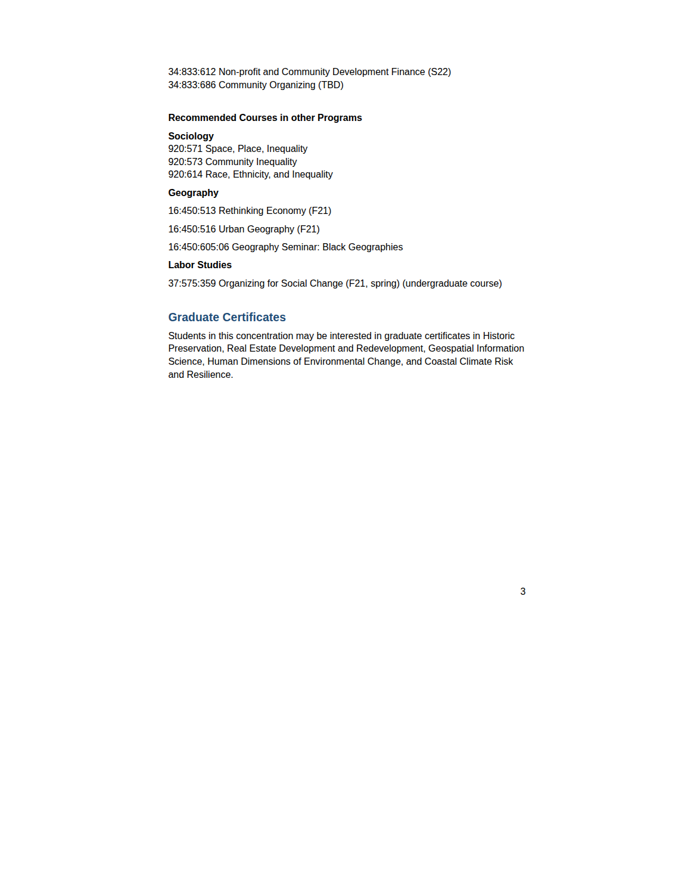34:833:612 Non-profit and Community Development Finance (S22)
34:833:686 Community Organizing (TBD)
Recommended Courses in other Programs
Sociology
920:571 Space, Place, Inequality
920:573 Community Inequality
920:614 Race, Ethnicity, and Inequality
Geography
16:450:513 Rethinking Economy (F21)
16:450:516 Urban Geography (F21)
16:450:605:06 Geography Seminar: Black Geographies
Labor Studies
37:575:359 Organizing for Social Change (F21, spring) (undergraduate course)
Graduate Certificates
Students in this concentration may be interested in graduate certificates in Historic Preservation, Real Estate Development and Redevelopment, Geospatial Information Science, Human Dimensions of Environmental Change, and Coastal Climate Risk and Resilience.
3